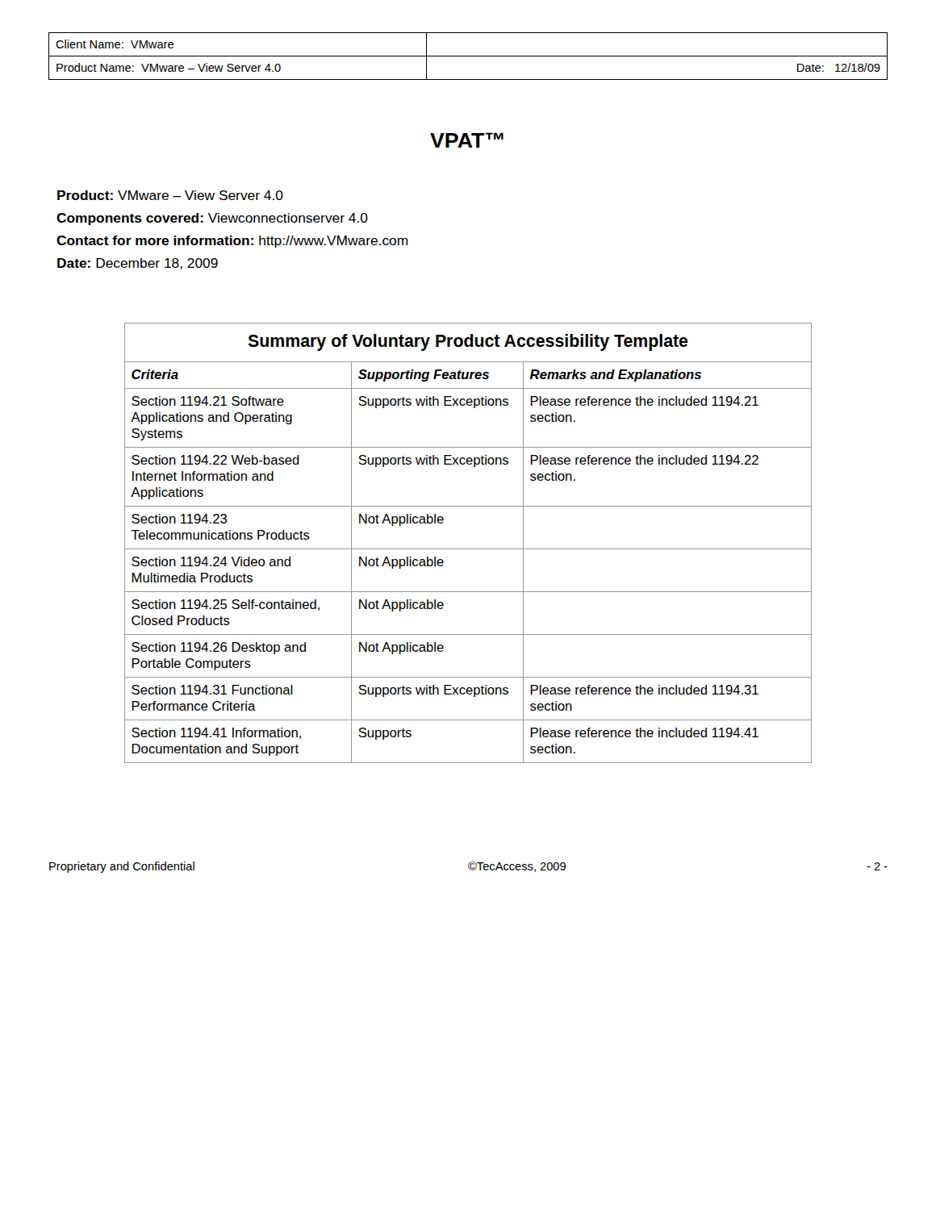| Client Name: VMware | |
| Product Name: VMware – View Server 4.0 | Date: 12/18/09 |
VPAT™
Product: VMware – View Server 4.0
Components covered: Viewconnectionserver 4.0
Contact for more information: http://www.VMware.com
Date: December 18, 2009
Summary of Voluntary Product Accessibility Template
| Criteria | Supporting Features | Remarks and Explanations |
| --- | --- | --- |
| Section 1194.21 Software Applications and Operating Systems | Supports with Exceptions | Please reference the included 1194.21 section. |
| Section 1194.22 Web-based Internet Information and Applications | Supports with Exceptions | Please reference the included 1194.22 section. |
| Section 1194.23 Telecommunications Products | Not Applicable | |
| Section 1194.24 Video and Multimedia Products | Not Applicable | |
| Section 1194.25 Self-contained, Closed Products | Not Applicable | |
| Section 1194.26 Desktop and Portable Computers | Not Applicable | |
| Section 1194.31 Functional Performance Criteria | Supports with Exceptions | Please reference the included 1194.31 section |
| Section 1194.41 Information, Documentation and Support | Supports | Please reference the included 1194.41 section. |
Proprietary and Confidential
©TecAccess, 2009
- 2 -